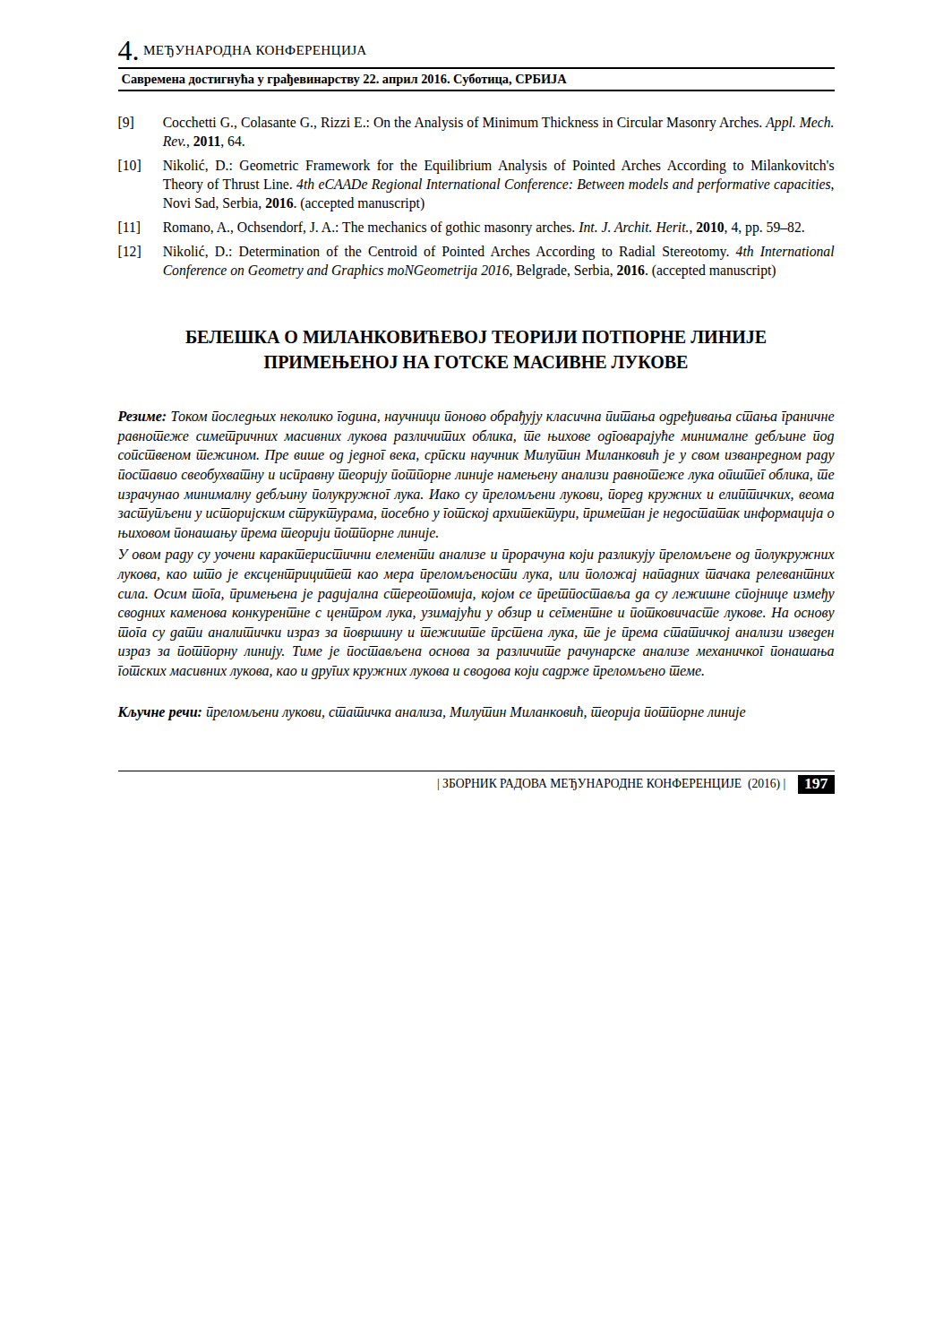4. МЕЂУНАРОДНА КОНФЕРЕНЦИЈА
Савремена достигнућа у грађевинарству 22. април 2016. Суботица, СРБИЈА
[9] Cocchetti G., Colasante G., Rizzi E.: On the Analysis of Minimum Thickness in Circular Masonry Arches. Appl. Mech. Rev., 2011, 64.
[10] Nikolić, D.: Geometric Framework for the Equilibrium Analysis of Pointed Arches According to Milankovitch's Theory of Thrust Line. 4th eCAADe Regional International Conference: Between models and performative capacities, Novi Sad, Serbia, 2016. (accepted manuscript)
[11] Romano, A., Ochsendorf, J. A.: The mechanics of gothic masonry arches. Int. J. Archit. Herit., 2010, 4, pp. 59–82.
[12] Nikolić, D.: Determination of the Centroid of Pointed Arches According to Radial Stereotomy. 4th International Conference on Geometry and Graphics moNGeometrija 2016, Belgrade, Serbia, 2016. (accepted manuscript)
Белешка о Миланковићевој теорији потпорне линије примењеној на готске масивне лукове
Резиме: Током последњих неколико година, научници поново обрађују класична питања одређивања стања граничне равнотеже симетричних масивних лукова различитих облика, те њихове одговарајуће минималне дебљине под сопственом тежином. Пре више од једног века, српски научник Милутин Миланковић је у свом изванредном раду поставио свеобухватну и исправну теорију потпорне линије намењену анализи равнотеже лука општег облика, те израчунао минималну дебљину полукружног лука. Иако су преломљени лукови, поред кружних и елиптичких, веома заступљени у историјским структурама, посебно у готској архитектури, приметан је недостатак информација о њиховом понашању према теорији потпорне линије.
У овом раду су уочени карактеристични елементи анализе и прорачуна који разликују преломљене од полукружних лукова, као што је ексцентрицитет као мера преломљености лука, или положај нападних тачака релевантних сила. Осим тога, примењена је радијална стереотомија, којом се претпоставља да су лежишне спојнице између сводних каменова конкурентне с центром лука, узимајући у обзир и сегментне и потковичасте лукове. На основу тога су дати аналитички израз за површину и тежиште прстена лука, те је према статичкој анализи изведен израз за потпорну линију. Тиме је постављена основа за различите рачунарске анализе механичког понашања готских масивних лукова, као и других кружних лукова и сводова који садрже преломљено теме.
Кључне речи: преломљени лукови, статичка анализа, Милутин Миланковић, теорија потпорне линије
| ЗБОРНИК РАДОВА МЕЂУНАРОДНЕ КОНФЕРЕНЦИЈЕ (2016) | 197